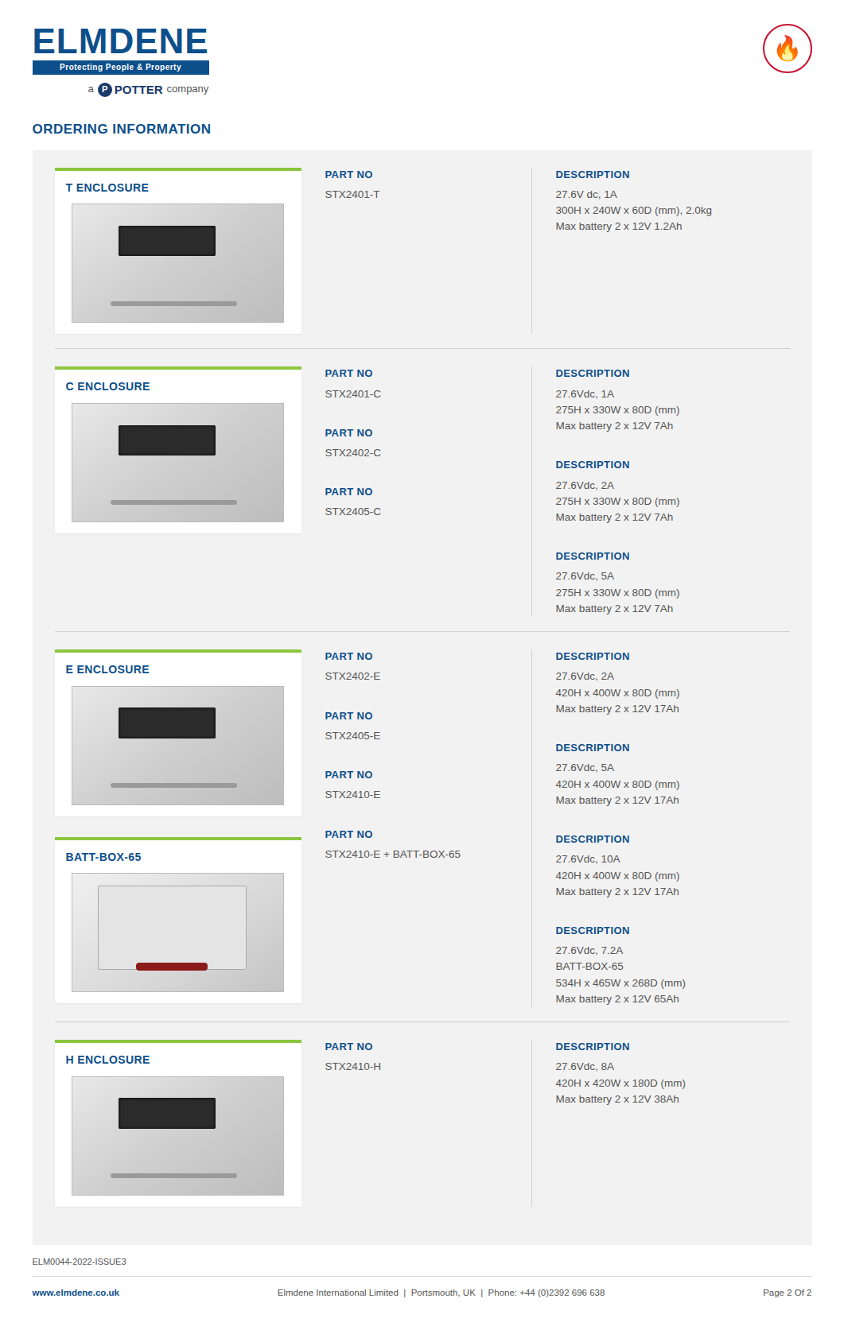ELMDENE
Protecting People & Property
a PPOTTER company
🔥
Ordering Information
T Enclosure
Part No
STX2401-T
Description
27.6V dc, 1A
300H x 240W x 60D (mm), 2.0kg
Max battery 2 x 12V 1.2Ah
C Enclosure
Part No
STX2401-C
Part No
STX2402-C
Part No
STX2405-C
Description
27.6Vdc, 1A
275H x 330W x 80D (mm)
Max battery 2 x 12V 7Ah
Description
27.6Vdc, 2A
275H x 330W x 80D (mm)
Max battery 2 x 12V 7Ah
Description
27.6Vdc, 5A
275H x 330W x 80D (mm)
Max battery 2 x 12V 7Ah
E Enclosure
BATT-BOX-65
Part No
STX2402-E
Part No
STX2405-E
Part No
STX2410-E
Part No
STX2410-E + BATT-BOX-65
Description
27.6Vdc, 2A
420H x 400W x 80D (mm)
Max battery 2 x 12V 17Ah
Description
27.6Vdc, 5A
420H x 400W x 80D (mm)
Max battery 2 x 12V 17Ah
Description
27.6Vdc, 10A
420H x 400W x 80D (mm)
Max battery 2 x 12V 17Ah
Description
27.6Vdc, 7.2A
BATT-BOX-65
534H x 465W x 268D (mm)
Max battery 2 x 12V 65Ah
H Enclosure
Part No
STX2410-H
Description
27.6Vdc, 8A
420H x 420W x 180D (mm)
Max battery 2 x 12V 38Ah
ELM0044-2022-ISSUE3
www.elmdene.co.uk
Elmdene International Limited | Portsmouth, UK | Phone: +44 (0)2392 696 638
Page 2 Of 2